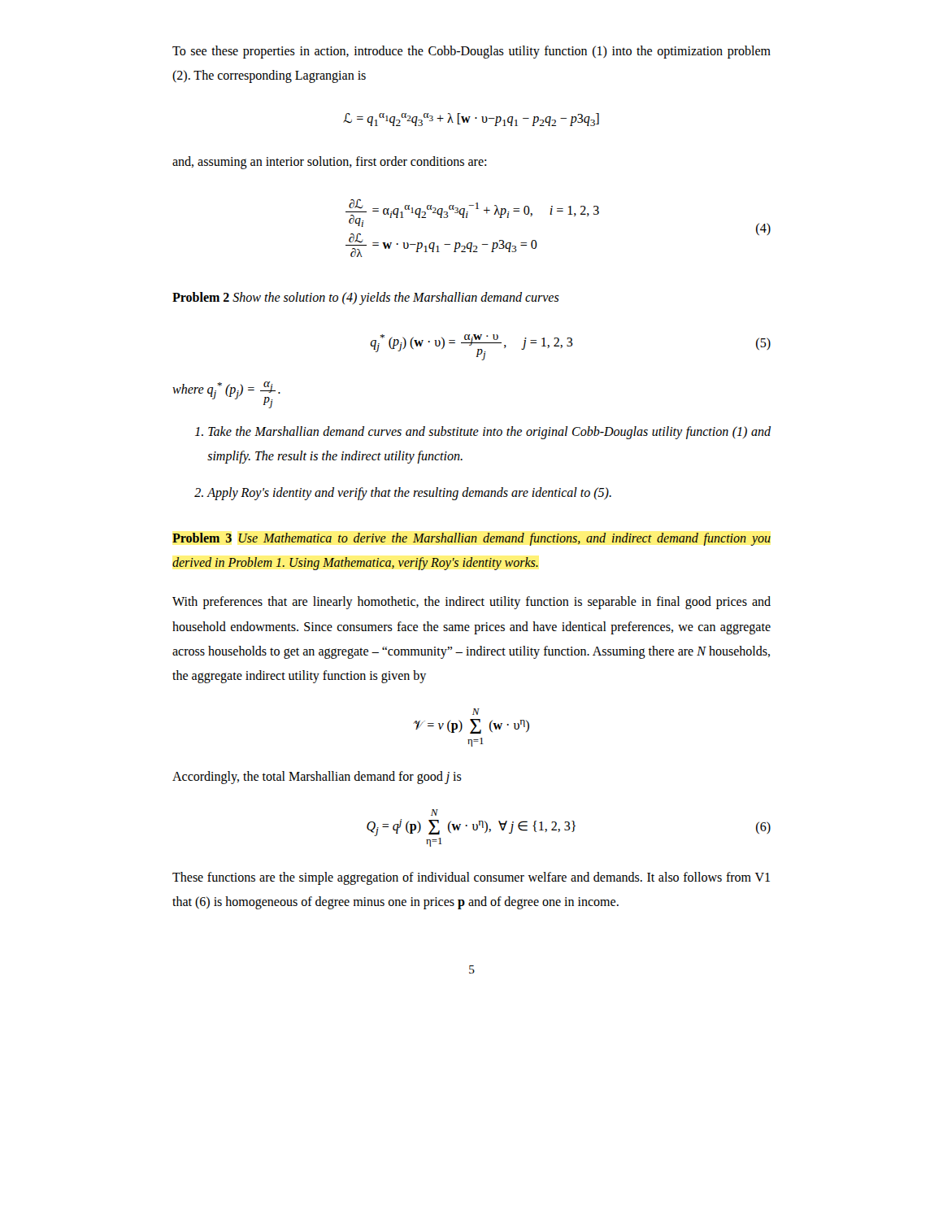To see these properties in action, introduce the Cobb-Douglas utility function (1) into the optimization problem (2). The corresponding Lagrangian is
ℒ = q1α1q2α2q3α3 + λ [w · υ−p1q1 − p2q2 − p3q3]
and, assuming an interior solution, first order conditions are:
∂ℒ∂qi = αiq1α1q2α2q3α3qi−1 + λpi = 0, i = 1, 2, 3
∂ℒ∂λ = w · υ−p1q1 − p2q2 − p3q3 = 0
(4)
Problem 2 Show the solution to (4) yields the Marshallian demand curves
qj* (pj) (w · υ) = αjw · υ pj, j = 1, 2, 3 (5)
where qj* (pj) = αj pj.
Take the Marshallian demand curves and substitute into the original Cobb-Douglas utility function (1) and simplify. The result is the indirect utility function.
Apply Roy's identity and verify that the resulting demands are identical to (5).
Problem 3 Use Mathematica to derive the Marshallian demand functions, and indirect demand function you derived in Problem 1. Using Mathematica, verify Roy's identity works.
With preferences that are linearly homothetic, the indirect utility function is separable in final good prices and household endowments. Since consumers face the same prices and have identical preferences, we can aggregate across households to get an aggregate – “community” – indirect utility function. Assuming there are N households, the aggregate indirect utility function is given by
𝒱 = v (p) NΣη=1 (w · υη)
Accordingly, the total Marshallian demand for good j is
Qj = qj (p) NΣη=1 (w · υη), ∀ j ∈ {1, 2, 3} (6)
These functions are the simple aggregation of individual consumer welfare and demands. It also follows from V1 that (6) is homogeneous of degree minus one in prices p and of degree one in income.
5